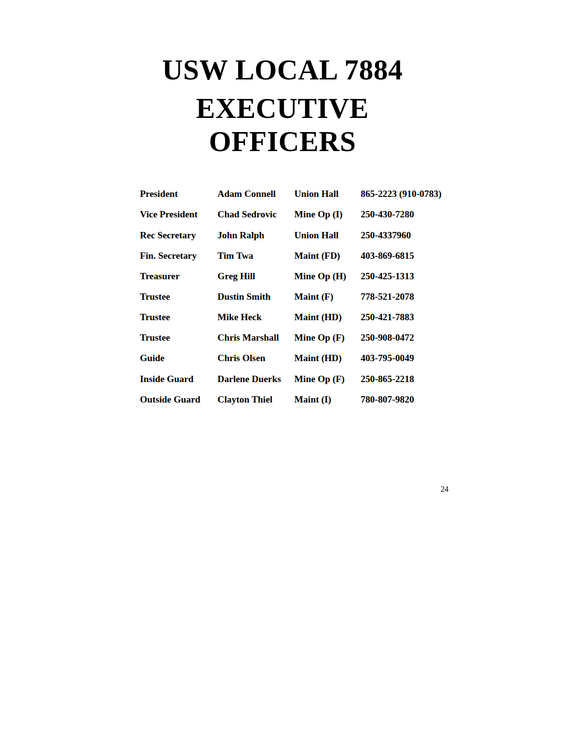USW LOCAL 7884EXECUTIVE OFFICERS
| President | Adam Connell | Union Hall | 865-2223 (910-0783) |
| Vice President | Chad Sedrovic | Mine Op (I) | 250-430-7280 |
| Rec Secretary | John Ralph | Union Hall | 250-4337960 |
| Fin. Secretary | Tim Twa | Maint (FD) | 403-869-6815 |
| Treasurer | Greg Hill | Mine Op (H) | 250-425-1313 |
| Trustee | Dustin Smith | Maint (F) | 778-521-2078 |
| Trustee | Mike Heck | Maint (HD) | 250-421-7883 |
| Trustee | Chris Marshall | Mine Op (F) | 250-908-0472 |
| Guide | Chris Olsen | Maint (HD) | 403-795-0049 |
| Inside Guard | Darlene Duerks | Mine Op (F) | 250-865-2218 |
| Outside Guard | Clayton Thiel | Maint (I) | 780-807-9820 |
24